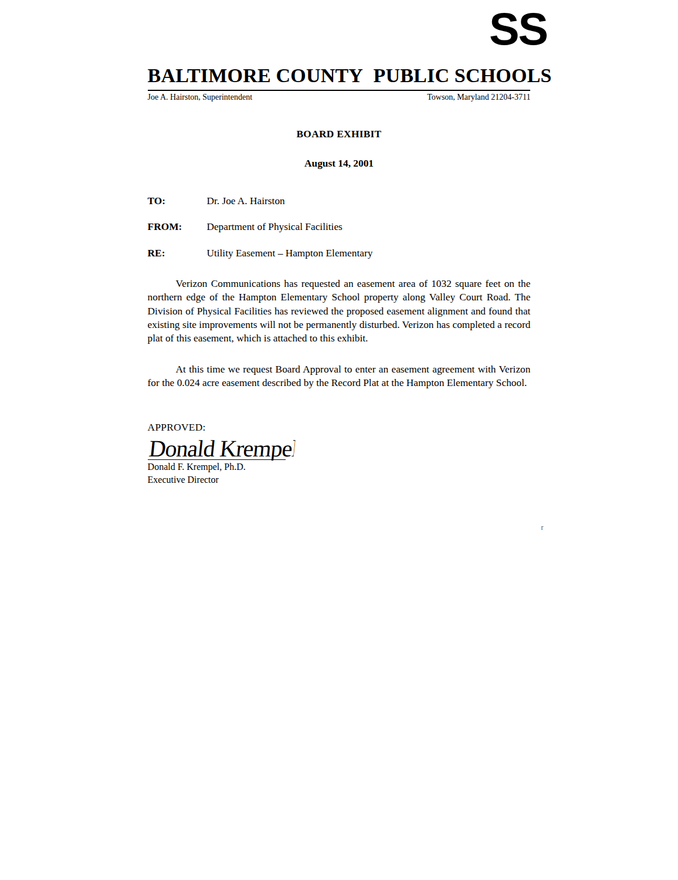SS
BALTIMORE COUNTY PUBLIC SCHOOLS
Joe A. Hairston, Superintendent Towson, Maryland 21204-3711
BOARD EXHIBIT
August 14, 2001
TO:
Dr. Joe A. Hairston
FROM:
Department of Physical Facilities
RE:
Utility Easement – Hampton Elementary
Verizon Communications has requested an easement area of 1032 square feet on the northern edge of the Hampton Elementary School property along Valley Court Road. The Division of Physical Facilities has reviewed the proposed easement alignment and found that existing site improvements will not be permanently disturbed. Verizon has completed a record plat of this easement, which is attached to this exhibit.
At this time we request Board Approval to enter an easement agreement with Verizon for the 0.024 acre easement described by the Record Plat at the Hampton Elementary School.
APPROVED:
Donald Krempel
Donald F. Krempel, Ph.D.
Executive Director
r